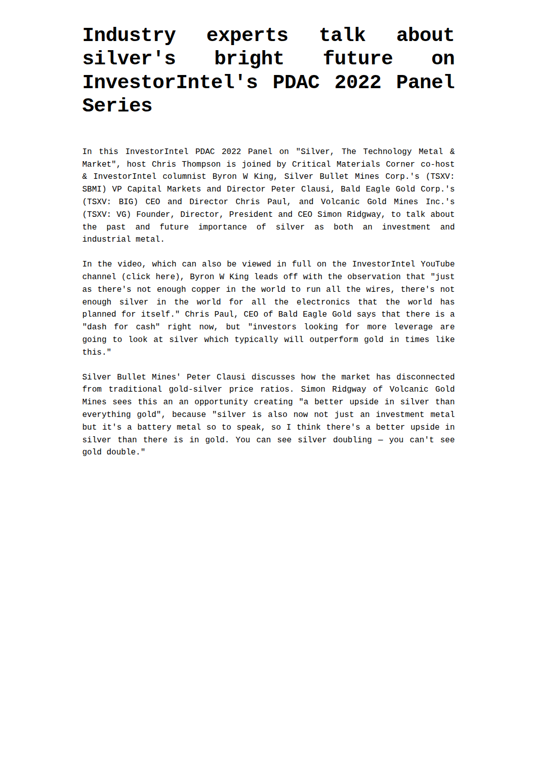Industry experts talk about silver's bright future on InvestorIntel's PDAC 2022 Panel Series
In this InvestorIntel PDAC 2022 Panel on "Silver, The Technology Metal & Market", host Chris Thompson is joined by Critical Materials Corner co-host & InvestorIntel columnist Byron W King, Silver Bullet Mines Corp.'s (TSXV: SBMI) VP Capital Markets and Director Peter Clausi, Bald Eagle Gold Corp.'s (TSXV: BIG) CEO and Director Chris Paul, and Volcanic Gold Mines Inc.'s (TSXV: VG) Founder, Director, President and CEO Simon Ridgway, to talk about the past and future importance of silver as both an investment and industrial metal.
In the video, which can also be viewed in full on the InvestorIntel YouTube channel (click here), Byron W King leads off with the observation that "just as there's not enough copper in the world to run all the wires, there's not enough silver in the world for all the electronics that the world has planned for itself." Chris Paul, CEO of Bald Eagle Gold says that there is a "dash for cash" right now, but "investors looking for more leverage are going to look at silver which typically will outperform gold in times like this."
Silver Bullet Mines' Peter Clausi discusses how the market has disconnected from traditional gold-silver price ratios. Simon Ridgway of Volcanic Gold Mines sees this an an opportunity creating "a better upside in silver than everything gold", because "silver is also now not just an investment metal but it's a battery metal so to speak, so I think there's a better upside in silver than there is in gold. You can see silver doubling — you can't see gold double."